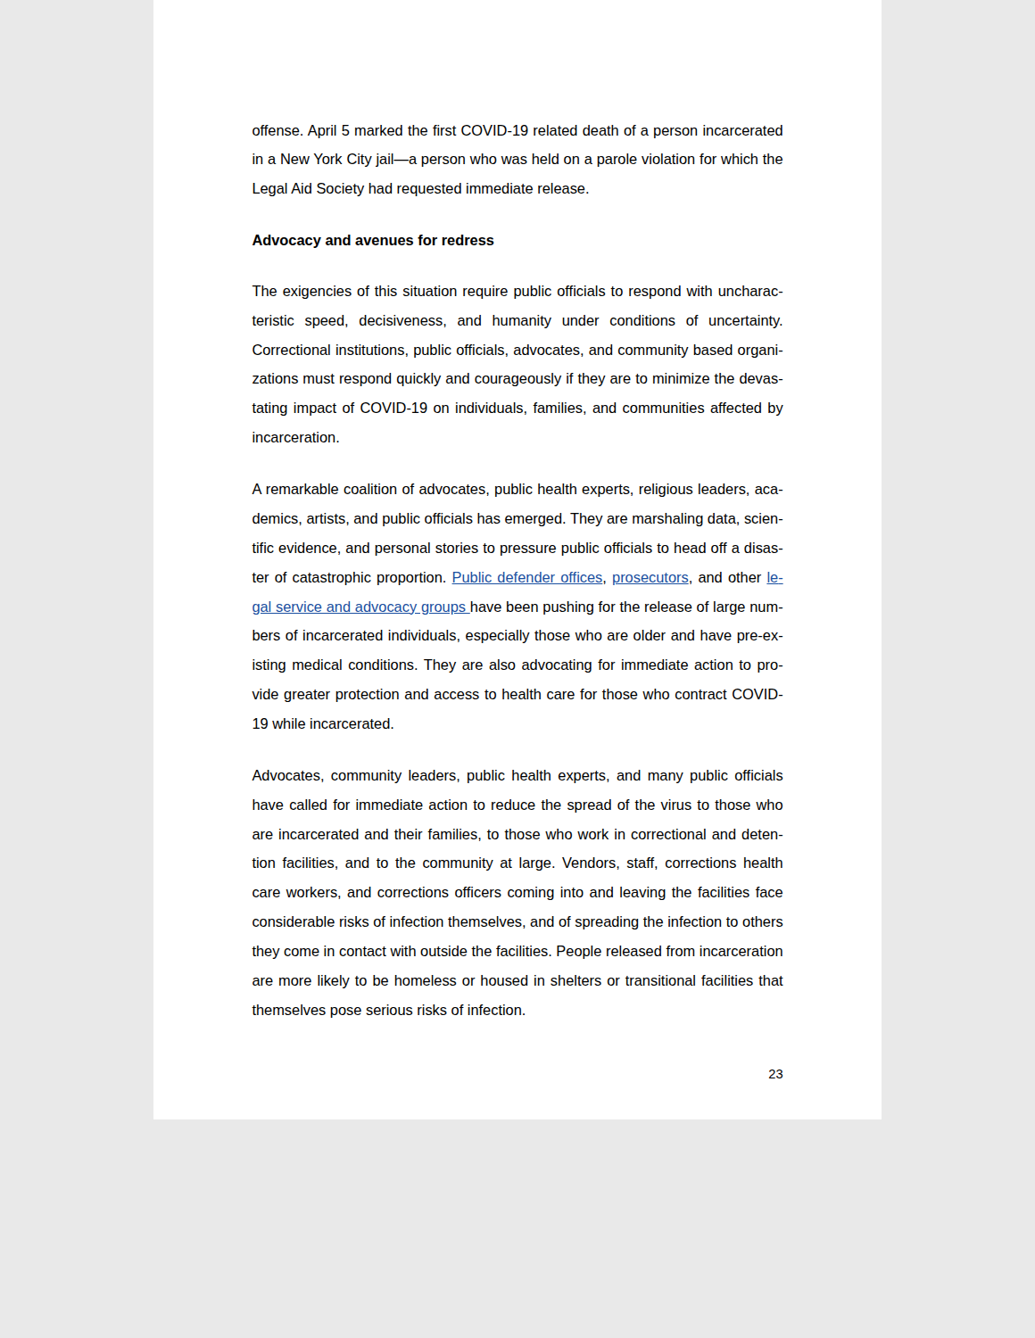offense. April 5 marked the first COVID-19 related death of a person incarcerated in a New York City jail—a person who was held on a parole violation for which the Legal Aid Society had requested immediate release.
Advocacy and avenues for redress
The exigencies of this situation require public officials to respond with uncharacteristic speed, decisiveness, and humanity under conditions of uncertainty. Correctional institutions, public officials, advocates, and community based organizations must respond quickly and courageously if they are to minimize the devastating impact of COVID-19 on individuals, families, and communities affected by incarceration.
A remarkable coalition of advocates, public health experts, religious leaders, academics, artists, and public officials has emerged. They are marshaling data, scientific evidence, and personal stories to pressure public officials to head off a disaster of catastrophic proportion. Public defender offices, prosecutors, and other legal service and advocacy groups have been pushing for the release of large numbers of incarcerated individuals, especially those who are older and have pre-existing medical conditions. They are also advocating for immediate action to provide greater protection and access to health care for those who contract COVID-19 while incarcerated.
Advocates, community leaders, public health experts, and many public officials have called for immediate action to reduce the spread of the virus to those who are incarcerated and their families, to those who work in correctional and detention facilities, and to the community at large. Vendors, staff, corrections health care workers, and corrections officers coming into and leaving the facilities face considerable risks of infection themselves, and of spreading the infection to others they come in contact with outside the facilities. People released from incarceration are more likely to be homeless or housed in shelters or transitional facilities that themselves pose serious risks of infection.
23